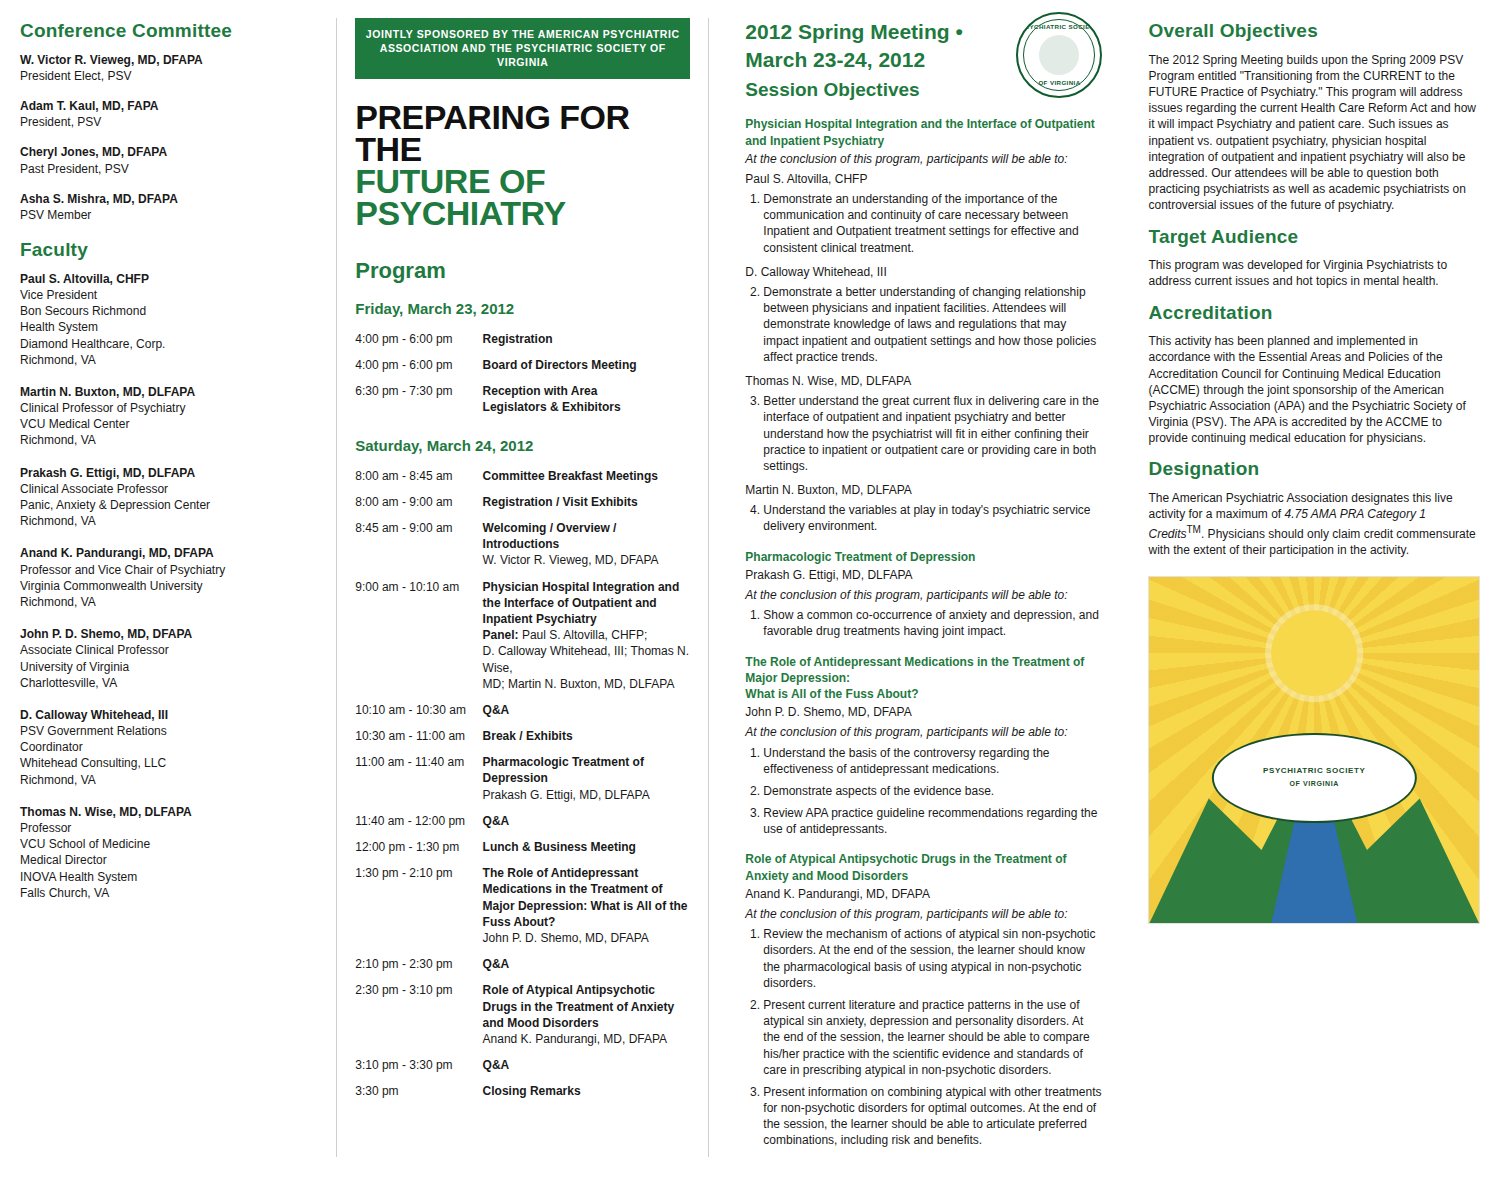Conference Committee
W. Victor R. Vieweg, MD, DFAPA
President Elect, PSV
Adam T. Kaul, MD, FAPA
President, PSV
Cheryl Jones, MD, DFAPA
Past President, PSV
Asha S. Mishra, MD, DFAPA
PSV Member
Faculty
Paul S. Altovilla, CHFP
Vice President
Bon Secours Richmond
Health System
Diamond Healthcare, Corp.
Richmond, VA
Martin N. Buxton, MD, DLFAPA
Clinical Professor of Psychiatry
VCU Medical Center
Richmond, VA
Prakash G. Ettigi, MD, DLFAPA
Clinical Associate Professor
Panic, Anxiety & Depression Center
Richmond, VA
Anand K. Pandurangi, MD, DFAPA
Professor and Vice Chair of Psychiatry
Virginia Commonwealth University
Richmond, VA
John P. D. Shemo, MD, DFAPA
Associate Clinical Professor
University of Virginia
Charlottesville, VA
D. Calloway Whitehead, III
PSV Government Relations
Coordinator
Whitehead Consulting, LLC
Richmond, VA
Thomas N. Wise, MD, DLFAPA
Professor
VCU School of Medicine
Medical Director
INOVA Health System
Falls Church, VA
JOINTLY SPONSORED BY THE AMERICAN PSYCHIATRIC ASSOCIATION AND THE PSYCHIATRIC SOCIETY OF VIRGINIA
PREPARING FOR THE
FUTURE OF PSYCHIATRY
Program
Friday, March 23, 2012
| 4:00 pm - 6:00 pm | Registration |
| 4:00 pm - 6:00 pm | Board of Directors Meeting |
| 6:30 pm - 7:30 pm | Reception with Area Legislators & Exhibitors |
Saturday, March 24, 2012
| 8:00 am - 8:45 am | Committee Breakfast Meetings |
| 8:00 am - 9:00 am | Registration / Visit Exhibits |
| 8:45 am - 9:00 am | Welcoming / Overview / Introductions W. Victor R. Vieweg, MD, DFAPA |
| 9:00 am - 10:10 am | Physician Hospital Integration and the Interface of Outpatient and Inpatient Psychiatry Panel: Paul S. Altovilla, CHFP; D. Calloway Whitehead, III; Thomas N. Wise, MD; Martin N. Buxton, MD, DLFAPA |
| 10:10 am - 10:30 am | Q&A |
| 10:30 am - 11:00 am | Break / Exhibits |
| 11:00 am - 11:40 am | Pharmacologic Treatment of Depression Prakash G. Ettigi, MD, DLFAPA |
| 11:40 am - 12:00 pm | Q&A |
| 12:00 pm - 1:30 pm | Lunch & Business Meeting |
| 1:30 pm - 2:10 pm | The Role of Antidepressant Medications in the Treatment of Major Depression: What is All of the Fuss About? John P. D. Shemo, MD, DFAPA |
| 2:10 pm - 2:30 pm | Q&A |
| 2:30 pm - 3:10 pm | Role of Atypical Antipsychotic Drugs in the Treatment of Anxiety and Mood Disorders Anand K. Pandurangi, MD, DFAPA |
| 3:10 pm - 3:30 pm | Q&A |
| 3:30 pm | Closing Remarks |
PSYCHIATRIC SOCIETY
OF VIRGINIA
2012 Spring Meeting • March 23-24, 2012
Session Objectives
Physician Hospital Integration and the Interface of Outpatient and Inpatient Psychiatry
At the conclusion of this program, participants will be able to:
Paul S. Altovilla, CHFP
Demonstrate an understanding of the importance of the communication and continuity of care necessary between Inpatient and Outpatient treatment settings for effective and consistent clinical treatment.
D. Calloway Whitehead, III
Demonstrate a better understanding of changing relationship between physicians and inpatient facilities. Attendees will demonstrate knowledge of laws and regulations that may impact inpatient and outpatient settings and how those policies affect practice trends.
Thomas N. Wise, MD, DLFAPA
Better understand the great current flux in delivering care in the interface of outpatient and inpatient psychiatry and better understand how the psychiatrist will fit in either confining their practice to inpatient or outpatient care or providing care in both settings.
Martin N. Buxton, MD, DLFAPA
Understand the variables at play in today's psychiatric service delivery environment.
Pharmacologic Treatment of Depression
Prakash G. Ettigi, MD, DLFAPA
At the conclusion of this program, participants will be able to:
Show a common co-occurrence of anxiety and depression, and favorable drug treatments having joint impact.
The Role of Antidepressant Medications in the Treatment of Major Depression:
What is All of the Fuss About?
John P. D. Shemo, MD, DFAPA
At the conclusion of this program, participants will be able to:
Understand the basis of the controversy regarding the effectiveness of antidepressant medications.
Demonstrate aspects of the evidence base.
Review APA practice guideline recommendations regarding the use of antidepressants.
Role of Atypical Antipsychotic Drugs in the Treatment of Anxiety and Mood Disorders
Anand K. Pandurangi, MD, DFAPA
At the conclusion of this program, participants will be able to:
Review the mechanism of actions of atypical sin non-psychotic disorders. At the end of the session, the learner should know the pharmacological basis of using atypical in non-psychotic disorders.
Present current literature and practice patterns in the use of atypical sin anxiety, depression and personality disorders. At the end of the session, the learner should be able to compare his/her practice with the scientific evidence and standards of care in prescribing atypical in non-psychotic disorders.
Present information on combining atypical with other treatments for non-psychotic disorders for optimal outcomes. At the end of the session, the learner should be able to articulate preferred combinations, including risk and benefits.
Overall Objectives
The 2012 Spring Meeting builds upon the Spring 2009 PSV Program entitled "Transitioning from the CURRENT to the FUTURE Practice of Psychiatry." This program will address issues regarding the current Health Care Reform Act and how it will impact Psychiatry and patient care. Such issues as inpatient vs. outpatient psychiatry, physician hospital integration of outpatient and inpatient psychiatry will also be addressed. Our attendees will be able to question both practicing psychiatrists as well as academic psychiatrists on controversial issues of the future of psychiatry.
Target Audience
This program was developed for Virginia Psychiatrists to address current issues and hot topics in mental health.
Accreditation
This activity has been planned and implemented in accordance with the Essential Areas and Policies of the Accreditation Council for Continuing Medical Education (ACCME) through the joint sponsorship of the American Psychiatric Association (APA) and the Psychiatric Society of Virginia (PSV). The APA is accredited by the ACCME to provide continuing medical education for physicians.
Designation
The American Psychiatric Association designates this live activity for a maximum of 4.75 AMA PRA Category 1 CreditsTM. Physicians should only claim credit commensurate with the extent of their participation in the activity.
PSYCHIATRIC SOCIETY OF VIRGINIA